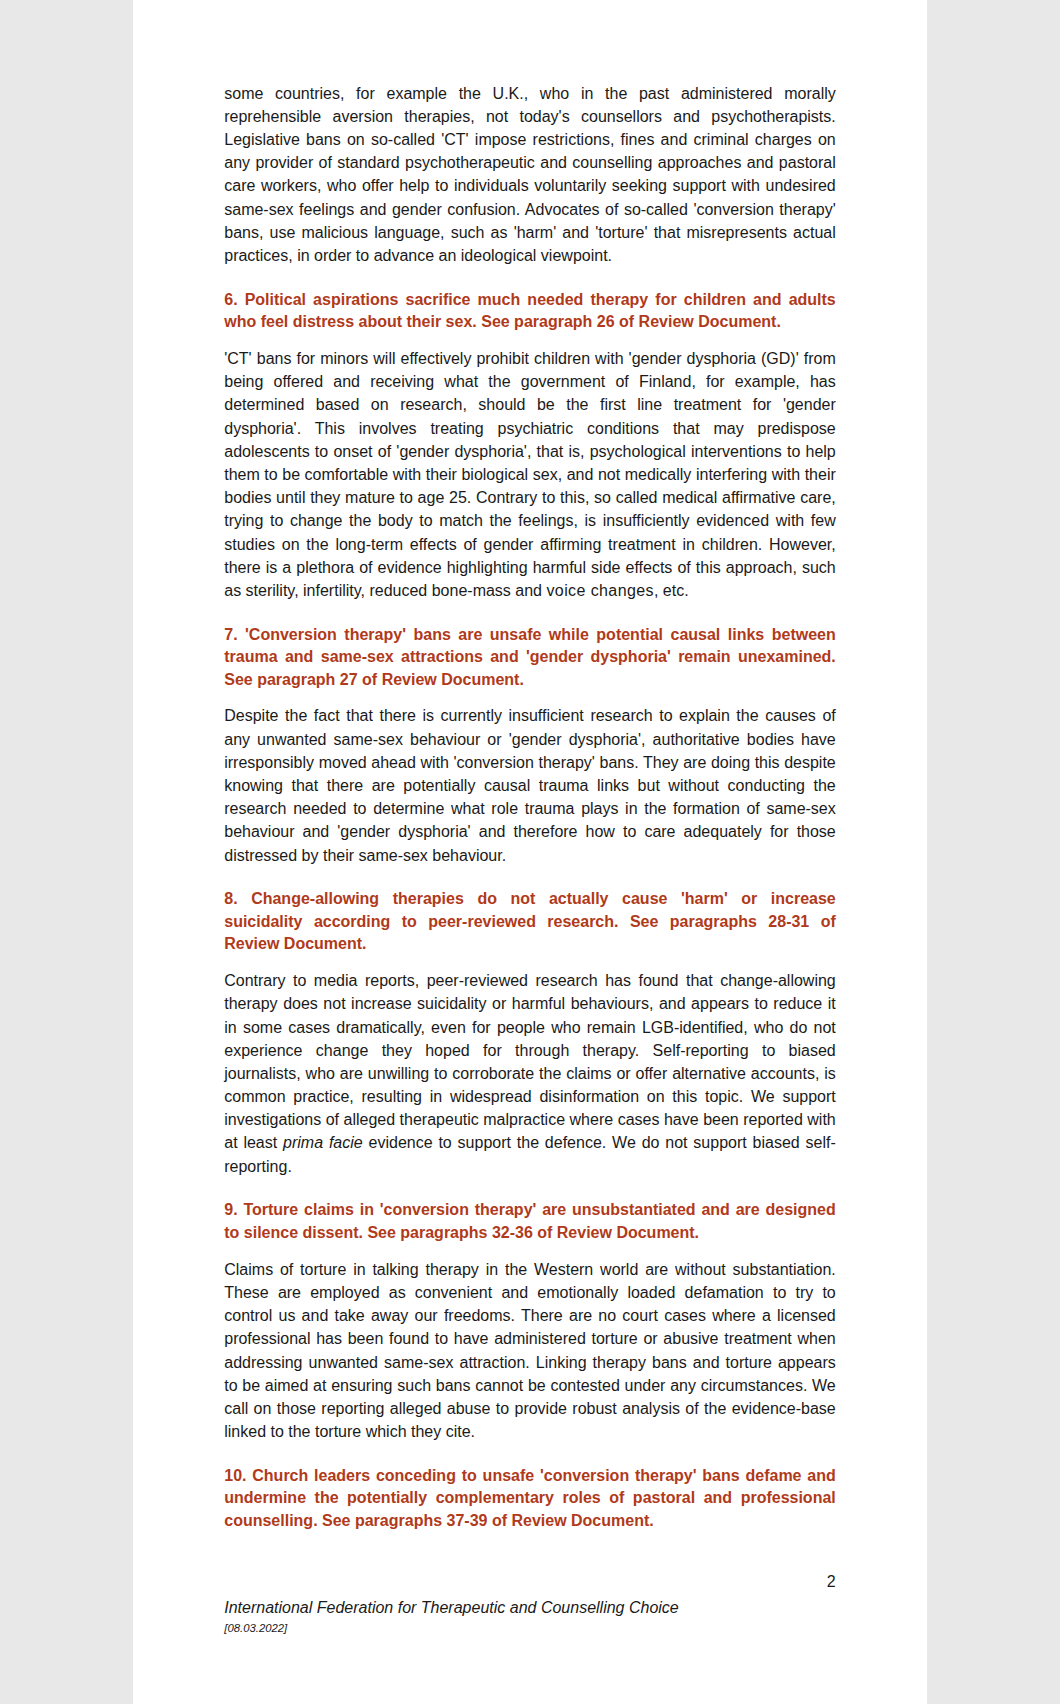some countries, for example the U.K., who in the past administered morally reprehensible aversion therapies, not today's counsellors and psychotherapists. Legislative bans on so-called 'CT' impose restrictions, fines and criminal charges on any provider of standard psychotherapeutic and counselling approaches and pastoral care workers, who offer help to individuals voluntarily seeking support with undesired same-sex feelings and gender confusion. Advocates of so-called 'conversion therapy' bans, use malicious language, such as 'harm' and 'torture' that misrepresents actual practices, in order to advance an ideological viewpoint.
6. Political aspirations sacrifice much needed therapy for children and adults who feel distress about their sex. See paragraph 26 of Review Document.
'CT' bans for minors will effectively prohibit children with 'gender dysphoria (GD)' from being offered and receiving what the government of Finland, for example, has determined based on research, should be the first line treatment for 'gender dysphoria'. This involves treating psychiatric conditions that may predispose adolescents to onset of 'gender dysphoria', that is, psychological interventions to help them to be comfortable with their biological sex, and not medically interfering with their bodies until they mature to age 25. Contrary to this, so called medical affirmative care, trying to change the body to match the feelings, is insufficiently evidenced with few studies on the long-term effects of gender affirming treatment in children. However, there is a plethora of evidence highlighting harmful side effects of this approach, such as sterility, infertility, reduced bone-mass and voice changes, etc.
7. 'Conversion therapy' bans are unsafe while potential causal links between trauma and same-sex attractions and 'gender dysphoria' remain unexamined. See paragraph 27 of Review Document.
Despite the fact that there is currently insufficient research to explain the causes of any unwanted same-sex behaviour or 'gender dysphoria', authoritative bodies have irresponsibly moved ahead with 'conversion therapy' bans. They are doing this despite knowing that there are potentially causal trauma links but without conducting the research needed to determine what role trauma plays in the formation of same-sex behaviour and 'gender dysphoria' and therefore how to care adequately for those distressed by their same-sex behaviour.
8. Change-allowing therapies do not actually cause 'harm' or increase suicidality according to peer-reviewed research. See paragraphs 28-31 of Review Document.
Contrary to media reports, peer-reviewed research has found that change-allowing therapy does not increase suicidality or harmful behaviours, and appears to reduce it in some cases dramatically, even for people who remain LGB-identified, who do not experience change they hoped for through therapy. Self-reporting to biased journalists, who are unwilling to corroborate the claims or offer alternative accounts, is common practice, resulting in widespread disinformation on this topic. We support investigations of alleged therapeutic malpractice where cases have been reported with at least prima facie evidence to support the defence. We do not support biased self-reporting.
9. Torture claims in 'conversion therapy' are unsubstantiated and are designed to silence dissent. See paragraphs 32-36 of Review Document.
Claims of torture in talking therapy in the Western world are without substantiation. These are employed as convenient and emotionally loaded defamation to try to control us and take away our freedoms. There are no court cases where a licensed professional has been found to have administered torture or abusive treatment when addressing unwanted same-sex attraction. Linking therapy bans and torture appears to be aimed at ensuring such bans cannot be contested under any circumstances. We call on those reporting alleged abuse to provide robust analysis of the evidence-base linked to the torture which they cite.
10. Church leaders conceding to unsafe 'conversion therapy' bans defame and undermine the potentially complementary roles of pastoral and professional counselling. See paragraphs 37-39 of Review Document.
2
International Federation for Therapeutic and Counselling Choice
[08.03.2022]